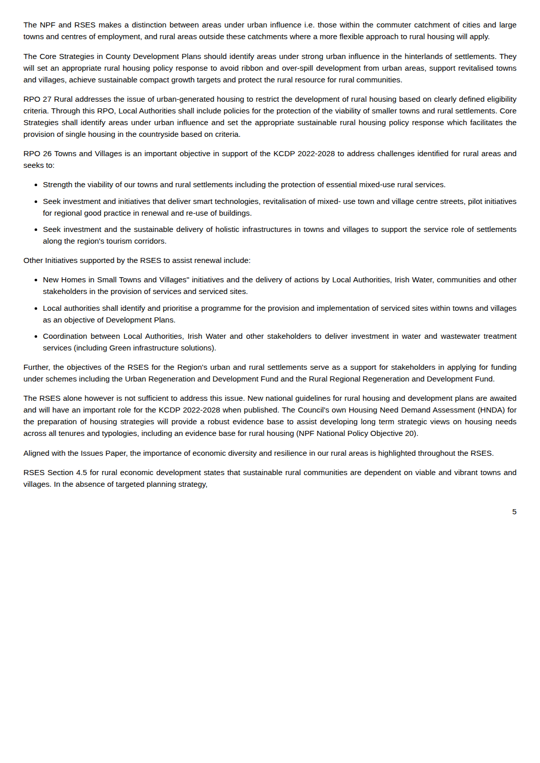The NPF and RSES makes a distinction between areas under urban influence i.e. those within the commuter catchment of cities and large towns and centres of employment, and rural areas outside these catchments where a more flexible approach to rural housing will apply.
The Core Strategies in County Development Plans should identify areas under strong urban influence in the hinterlands of settlements. They will set an appropriate rural housing policy response to avoid ribbon and over-spill development from urban areas, support revitalised towns and villages, achieve sustainable compact growth targets and protect the rural resource for rural communities.
RPO 27 Rural addresses the issue of urban-generated housing to restrict the development of rural housing based on clearly defined eligibility criteria. Through this RPO, Local Authorities shall include policies for the protection of the viability of smaller towns and rural settlements. Core Strategies shall identify areas under urban influence and set the appropriate sustainable rural housing policy response which facilitates the provision of single housing in the countryside based on criteria.
RPO 26 Towns and Villages is an important objective in support of the KCDP 2022-2028 to address challenges identified for rural areas and seeks to:
Strength the viability of our towns and rural settlements including the protection of essential mixed-use rural services.
Seek investment and initiatives that deliver smart technologies, revitalisation of mixed- use town and village centre streets, pilot initiatives for regional good practice in renewal and re-use of buildings.
Seek investment and the sustainable delivery of holistic infrastructures in towns and villages to support the service role of settlements along the region's tourism corridors.
Other Initiatives supported by the RSES to assist renewal include:
New Homes in Small Towns and Villages" initiatives and the delivery of actions by Local Authorities, Irish Water, communities and other stakeholders in the provision of services and serviced sites.
Local authorities shall identify and prioritise a programme for the provision and implementation of serviced sites within towns and villages as an objective of Development Plans.
Coordination between Local Authorities, Irish Water and other stakeholders to deliver investment in water and wastewater treatment services (including Green infrastructure solutions).
Further, the objectives of the RSES for the Region's urban and rural settlements serve as a support for stakeholders in applying for funding under schemes including the Urban Regeneration and Development Fund and the Rural Regional Regeneration and Development Fund.
The RSES alone however is not sufficient to address this issue. New national guidelines for rural housing and development plans are awaited and will have an important role for the KCDP 2022-2028 when published. The Council's own Housing Need Demand Assessment (HNDA) for the preparation of housing strategies will provide a robust evidence base to assist developing long term strategic views on housing needs across all tenures and typologies, including an evidence base for rural housing (NPF National Policy Objective 20).
Aligned with the Issues Paper, the importance of economic diversity and resilience in our rural areas is highlighted throughout the RSES.
RSES Section 4.5 for rural economic development states that sustainable rural communities are dependent on viable and vibrant towns and villages. In the absence of targeted planning strategy,
5